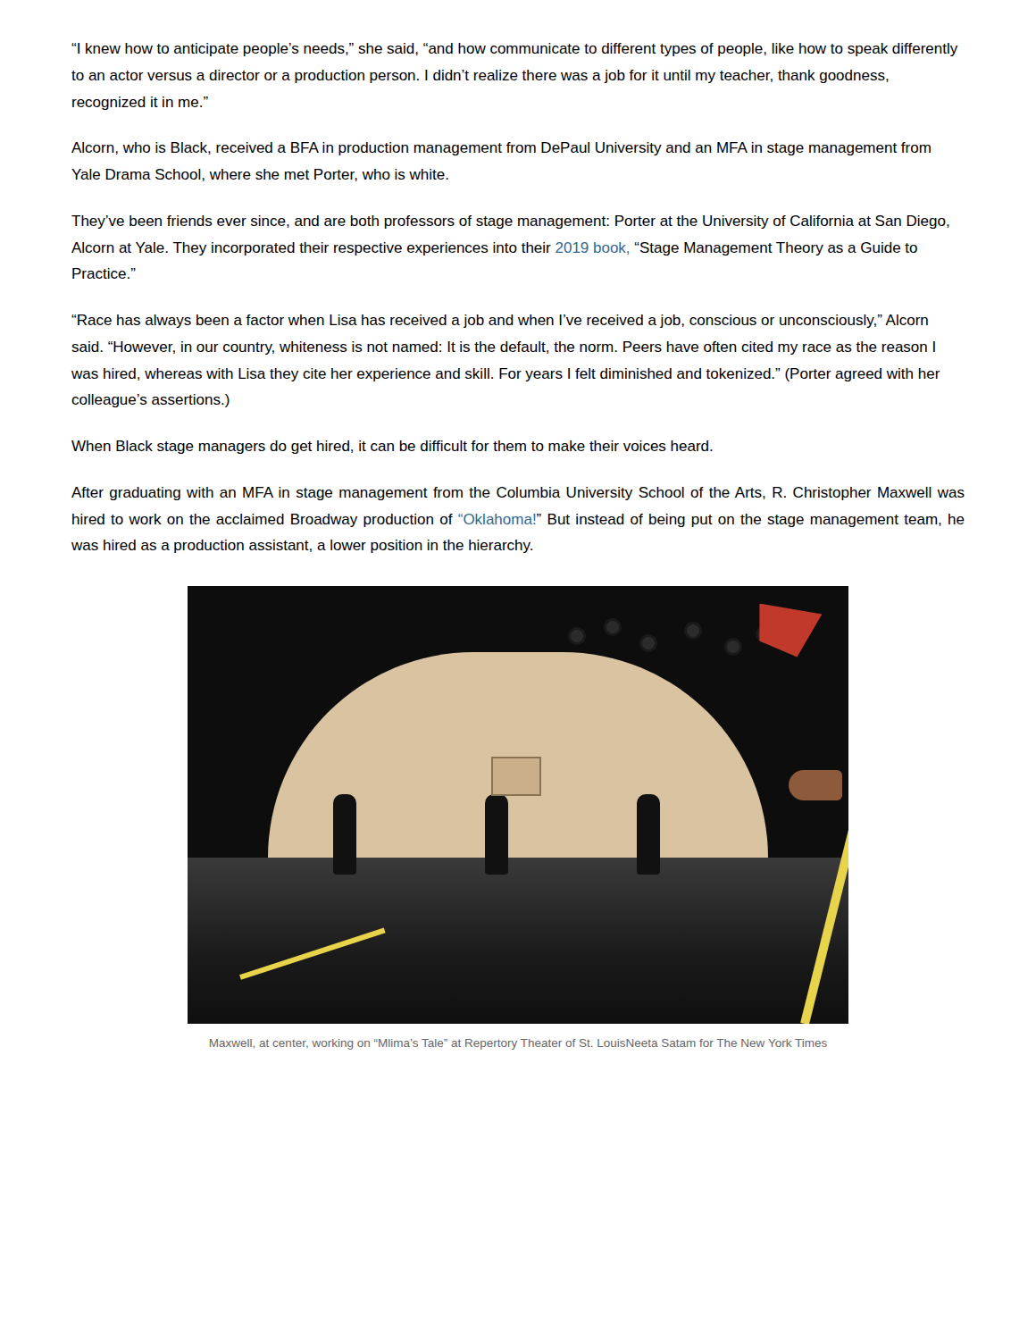“I knew how to anticipate people’s needs,” she said, “and how communicate to different types of people, like how to speak differently to an actor versus a director or a production person. I didn’t realize there was a job for it until my teacher, thank goodness, recognized it in me.”
Alcorn, who is Black, received a BFA in production management from DePaul University and an MFA in stage management from Yale Drama School, where she met Porter, who is white.
They’ve been friends ever since, and are both professors of stage management: Porter at the University of California at San Diego, Alcorn at Yale. They incorporated their respective experiences into their 2019 book, “Stage Management Theory as a Guide to Practice.”
“Race has always been a factor when Lisa has received a job and when I’ve received a job, conscious or unconsciously,” Alcorn said. “However, in our country, whiteness is not named: It is the default, the norm. Peers have often cited my race as the reason I was hired, whereas with Lisa they cite her experience and skill. For years I felt diminished and tokenized.” (Porter agreed with her colleague’s assertions.)
When Black stage managers do get hired, it can be difficult for them to make their voices heard.
After graduating with an MFA in stage management from the Columbia University School of the Arts, R. Christopher Maxwell was hired to work on the acclaimed Broadway production of “Oklahoma!” But instead of being put on the stage management team, he was hired as a production assistant, a lower position in the hierarchy.
Maxwell, at center, working on “Mlima’s Tale” at Repertory Theater of St. LouisNeeta Satam for The New York Times